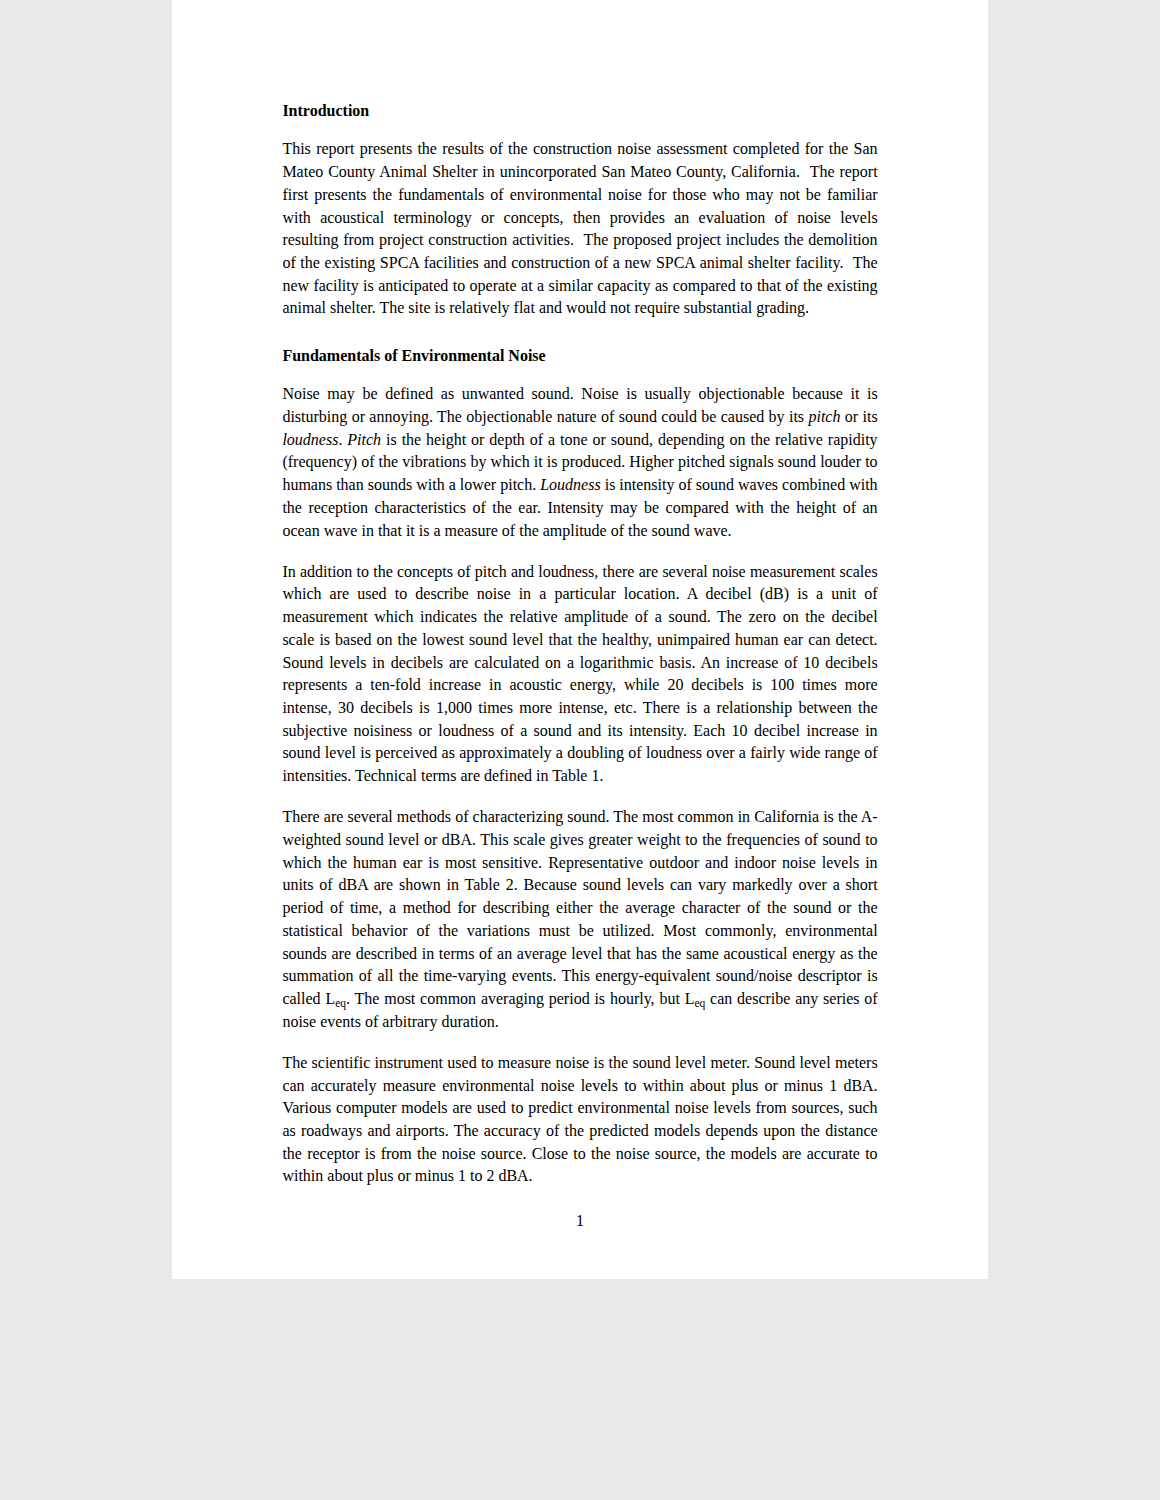Introduction
This report presents the results of the construction noise assessment completed for the San Mateo County Animal Shelter in unincorporated San Mateo County, California. The report first presents the fundamentals of environmental noise for those who may not be familiar with acoustical terminology or concepts, then provides an evaluation of noise levels resulting from project construction activities. The proposed project includes the demolition of the existing SPCA facilities and construction of a new SPCA animal shelter facility. The new facility is anticipated to operate at a similar capacity as compared to that of the existing animal shelter. The site is relatively flat and would not require substantial grading.
Fundamentals of Environmental Noise
Noise may be defined as unwanted sound. Noise is usually objectionable because it is disturbing or annoying. The objectionable nature of sound could be caused by its pitch or its loudness. Pitch is the height or depth of a tone or sound, depending on the relative rapidity (frequency) of the vibrations by which it is produced. Higher pitched signals sound louder to humans than sounds with a lower pitch. Loudness is intensity of sound waves combined with the reception characteristics of the ear. Intensity may be compared with the height of an ocean wave in that it is a measure of the amplitude of the sound wave.
In addition to the concepts of pitch and loudness, there are several noise measurement scales which are used to describe noise in a particular location. A decibel (dB) is a unit of measurement which indicates the relative amplitude of a sound. The zero on the decibel scale is based on the lowest sound level that the healthy, unimpaired human ear can detect. Sound levels in decibels are calculated on a logarithmic basis. An increase of 10 decibels represents a ten-fold increase in acoustic energy, while 20 decibels is 100 times more intense, 30 decibels is 1,000 times more intense, etc. There is a relationship between the subjective noisiness or loudness of a sound and its intensity. Each 10 decibel increase in sound level is perceived as approximately a doubling of loudness over a fairly wide range of intensities. Technical terms are defined in Table 1.
There are several methods of characterizing sound. The most common in California is the A-weighted sound level or dBA. This scale gives greater weight to the frequencies of sound to which the human ear is most sensitive. Representative outdoor and indoor noise levels in units of dBA are shown in Table 2. Because sound levels can vary markedly over a short period of time, a method for describing either the average character of the sound or the statistical behavior of the variations must be utilized. Most commonly, environmental sounds are described in terms of an average level that has the same acoustical energy as the summation of all the time-varying events. This energy-equivalent sound/noise descriptor is called Leq. The most common averaging period is hourly, but Leq can describe any series of noise events of arbitrary duration.
The scientific instrument used to measure noise is the sound level meter. Sound level meters can accurately measure environmental noise levels to within about plus or minus 1 dBA. Various computer models are used to predict environmental noise levels from sources, such as roadways and airports. The accuracy of the predicted models depends upon the distance the receptor is from the noise source. Close to the noise source, the models are accurate to within about plus or minus 1 to 2 dBA.
1